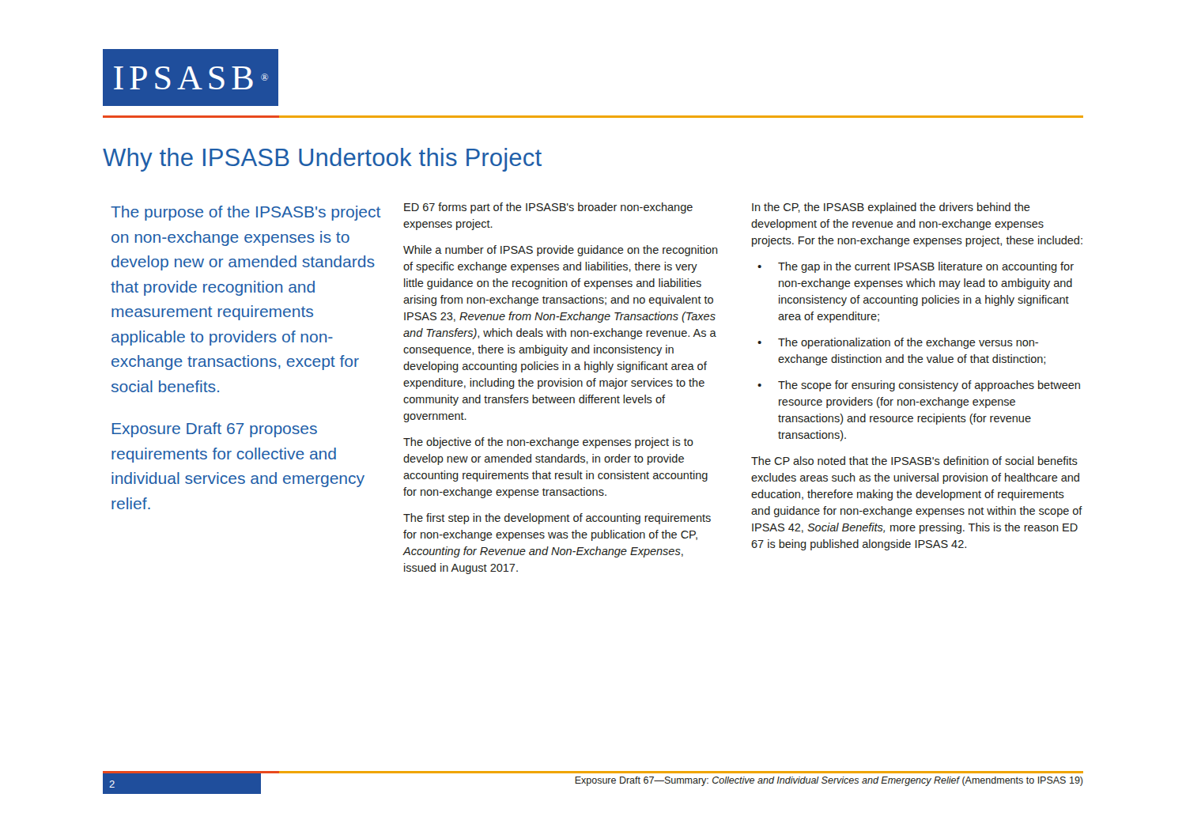IPSASB®
Why the IPSASB Undertook this Project
The purpose of the IPSASB's project on non-exchange expenses is to develop new or amended standards that provide recognition and measurement requirements applicable to providers of non-exchange transactions, except for social benefits.
Exposure Draft 67 proposes requirements for collective and individual services and emergency relief.
ED 67 forms part of the IPSASB's broader non-exchange expenses project.
While a number of IPSAS provide guidance on the recognition of specific exchange expenses and liabilities, there is very little guidance on the recognition of expenses and liabilities arising from non-exchange transactions; and no equivalent to IPSAS 23, Revenue from Non-Exchange Transactions (Taxes and Transfers), which deals with non-exchange revenue. As a consequence, there is ambiguity and inconsistency in developing accounting policies in a highly significant area of expenditure, including the provision of major services to the community and transfers between different levels of government.
The objective of the non-exchange expenses project is to develop new or amended standards, in order to provide accounting requirements that result in consistent accounting for non-exchange expense transactions.
The first step in the development of accounting requirements for non-exchange expenses was the publication of the CP, Accounting for Revenue and Non-Exchange Expenses, issued in August 2017.
In the CP, the IPSASB explained the drivers behind the development of the revenue and non-exchange expenses projects. For the non-exchange expenses project, these included:
The gap in the current IPSASB literature on accounting for non-exchange expenses which may lead to ambiguity and inconsistency of accounting policies in a highly significant area of expenditure;
The operationalization of the exchange versus non-exchange distinction and the value of that distinction;
The scope for ensuring consistency of approaches between resource providers (for non-exchange expense transactions) and resource recipients (for revenue transactions).
The CP also noted that the IPSASB's definition of social benefits excludes areas such as the universal provision of healthcare and education, therefore making the development of requirements and guidance for non-exchange expenses not within the scope of IPSAS 42, Social Benefits, more pressing. This is the reason ED 67 is being published alongside IPSAS 42.
2
Exposure Draft 67—Summary: Collective and Individual Services and Emergency Relief (Amendments to IPSAS 19)